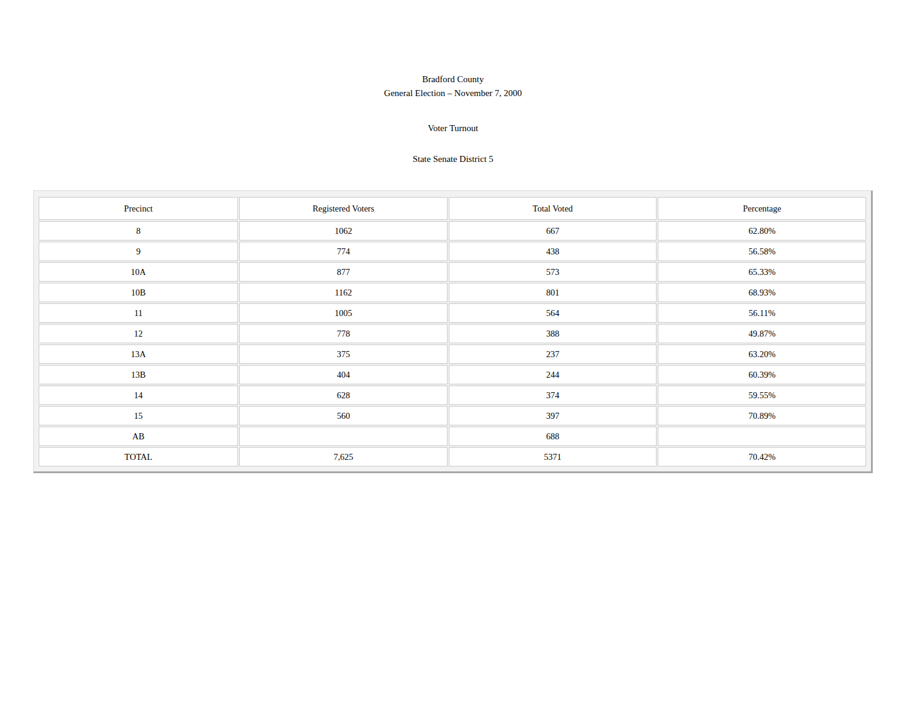Bradford County
General Election – November 7, 2000
Voter Turnout
State Senate District 5
| Precinct | Registered Voters | Total Voted | Percentage |
| 8 | 1062 | 667 | 62.80% |
| 9 | 774 | 438 | 56.58% |
| 10A | 877 | 573 | 65.33% |
| 10B | 1162 | 801 | 68.93% |
| 11 | 1005 | 564 | 56.11% |
| 12 | 778 | 388 | 49.87% |
| 13A | 375 | 237 | 63.20% |
| 13B | 404 | 244 | 60.39% |
| 14 | 628 | 374 | 59.55% |
| 15 | 560 | 397 | 70.89% |
| AB | | 688 | |
| TOTAL | 7,625 | 5371 | 70.42% |